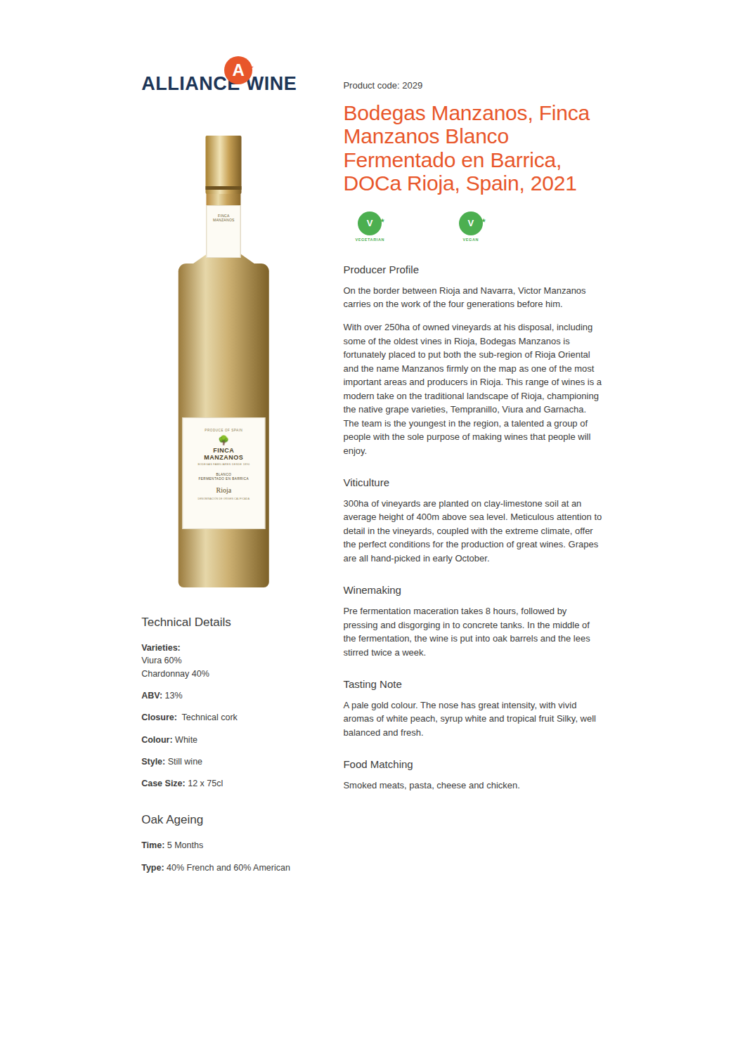ALLIANCE WINE A
FINCA
MANZANOS
PRODUCE OF SPAIN
🌳
FINCA
MANZANOS
BODEGAS FAMILIARES DESDE 1890
BLANCO
FERMENTADO EN BARRICA
Rioja
DENOMINACIÓN DE ORIGEN CALIFICADA
Technical Details
Varieties:
Viura 60%
Chardonnay 40%
ABV: 13%
Closure: Technical cork
Colour: White
Style: Still wine
Case Size: 12 x 75cl
Oak Ageing
Time: 5 Months
Type: 40% French and 60% American
Product code: 2029
Bodegas Manzanos, Finca Manzanos Blanco Fermentado en Barrica, DOCa Rioja, Spain, 2021
V
VEGETARIAN
V
VEGAN
Producer Profile
On the border between Rioja and Navarra, Victor Manzanos carries on the work of the four generations before him.
With over 250ha of owned vineyards at his disposal, including some of the oldest vines in Rioja, Bodegas Manzanos is fortunately placed to put both the sub-region of Rioja Oriental and the name Manzanos firmly on the map as one of the most important areas and producers in Rioja. This range of wines is a modern take on the traditional landscape of Rioja, championing the native grape varieties, Tempranillo, Viura and Garnacha. The team is the youngest in the region, a talented a group of people with the sole purpose of making wines that people will enjoy.
Viticulture
300ha of vineyards are planted on clay-limestone soil at an average height of 400m above sea level. Meticulous attention to detail in the vineyards, coupled with the extreme climate, offer the perfect conditions for the production of great wines. Grapes are all hand-picked in early October.
Winemaking
Pre fermentation maceration takes 8 hours, followed by pressing and disgorging in to concrete tanks. In the middle of the fermentation, the wine is put into oak barrels and the lees stirred twice a week.
Tasting Note
A pale gold colour. The nose has great intensity, with vivid aromas of white peach, syrup white and tropical fruit Silky, well balanced and fresh.
Food Matching
Smoked meats, pasta, cheese and chicken.